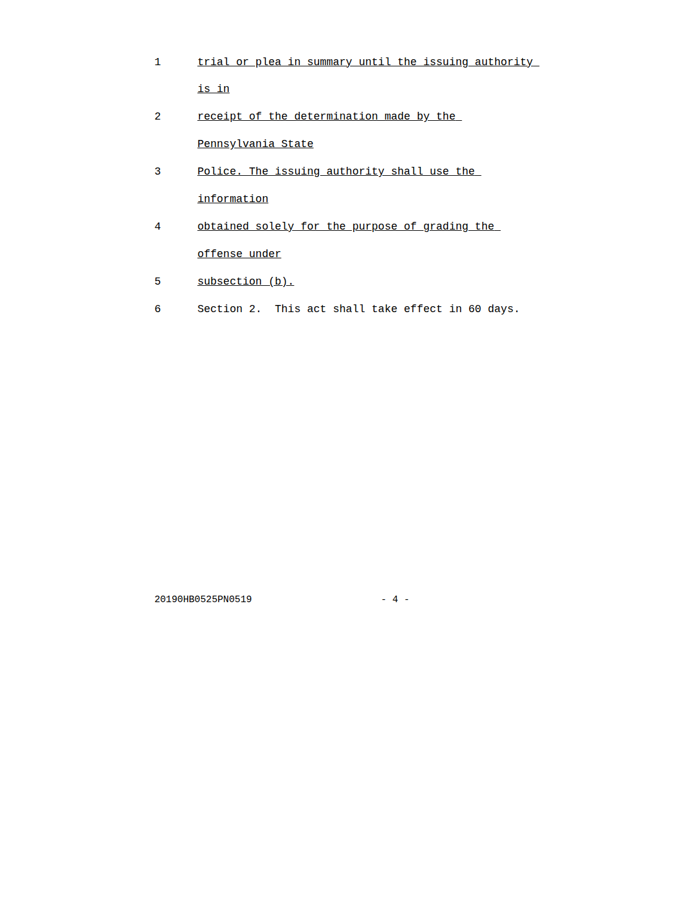| 1 | trial or plea in summary until the issuing authority is in |
| 2 | receipt of the determination made by the Pennsylvania State |
| 3 | Police. The issuing authority shall use the information |
| 4 | obtained solely for the purpose of grading the offense under |
| 5 | subsection (b). |
| 6 | Section 2. This act shall take effect in 60 days. |
20190HB0525PN0519
- 4 -